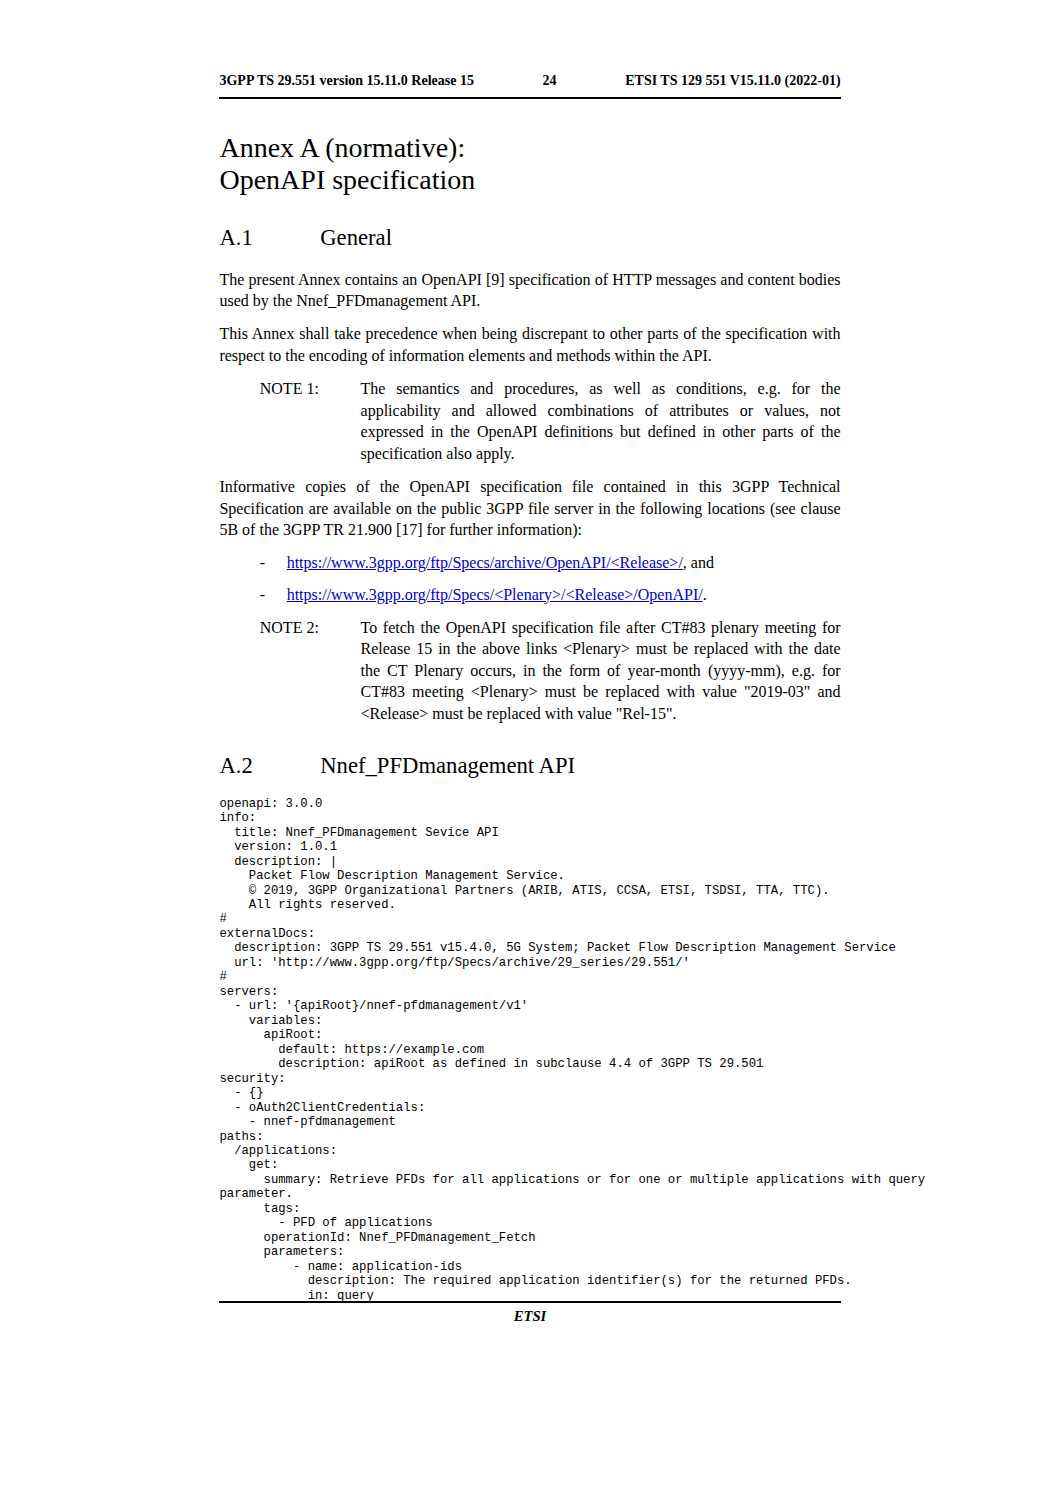3GPP TS 29.551 version 15.11.0 Release 15
24
ETSI TS 129 551 V15.11.0 (2022-01)
Annex A (normative):OpenAPI specification
A.1 General
The present Annex contains an OpenAPI [9] specification of HTTP messages and content bodies used by the Nnef_PFDmanagement API.
This Annex shall take precedence when being discrepant to other parts of the specification with respect to the encoding of information elements and methods within the API.
NOTE 1: The semantics and procedures, as well as conditions, e.g. for the applicability and allowed combinations of attributes or values, not expressed in the OpenAPI definitions but defined in other parts of the specification also apply.
Informative copies of the OpenAPI specification file contained in this 3GPP Technical Specification are available on the public 3GPP file server in the following locations (see clause 5B of the 3GPP TR 21.900 [17] for further information):
https://www.3gpp.org/ftp/Specs/archive/OpenAPI/<Release>/, and
https://www.3gpp.org/ftp/Specs/<Plenary>/<Release>/OpenAPI/.
NOTE 2: To fetch the OpenAPI specification file after CT#83 plenary meeting for Release 15 in the above links <Plenary> must be replaced with the date the CT Plenary occurs, in the form of year-month (yyyy-mm), e.g. for CT#83 meeting <Plenary> must be replaced with value "2019-03" and <Release> must be replaced with value "Rel-15".
A.2 Nnef_PFDmanagement API
openapi: 3.0.0
info:
  title: Nnef_PFDmanagement Sevice API
  version: 1.0.1
  description: |
    Packet Flow Description Management Service.
    © 2019, 3GPP Organizational Partners (ARIB, ATIS, CCSA, ETSI, TSDSI, TTA, TTC).
    All rights reserved.
#
externalDocs:
  description: 3GPP TS 29.551 v15.4.0, 5G System; Packet Flow Description Management Service
  url: 'http://www.3gpp.org/ftp/Specs/archive/29_series/29.551/'
#
servers:
  - url: '{apiRoot}/nnef-pfdmanagement/v1'
    variables:
      apiRoot:
        default: https://example.com
        description: apiRoot as defined in subclause 4.4 of 3GPP TS 29.501
security:
  - {}
  - oAuth2ClientCredentials:
    - nnef-pfdmanagement
paths:
  /applications:
    get:
      summary: Retrieve PFDs for all applications or for one or multiple applications with query
parameter.
      tags:
        - PFD of applications
      operationId: Nnef_PFDmanagement_Fetch
      parameters:
          - name: application-ids
            description: The required application identifier(s) for the returned PFDs.
            in: query
ETSI